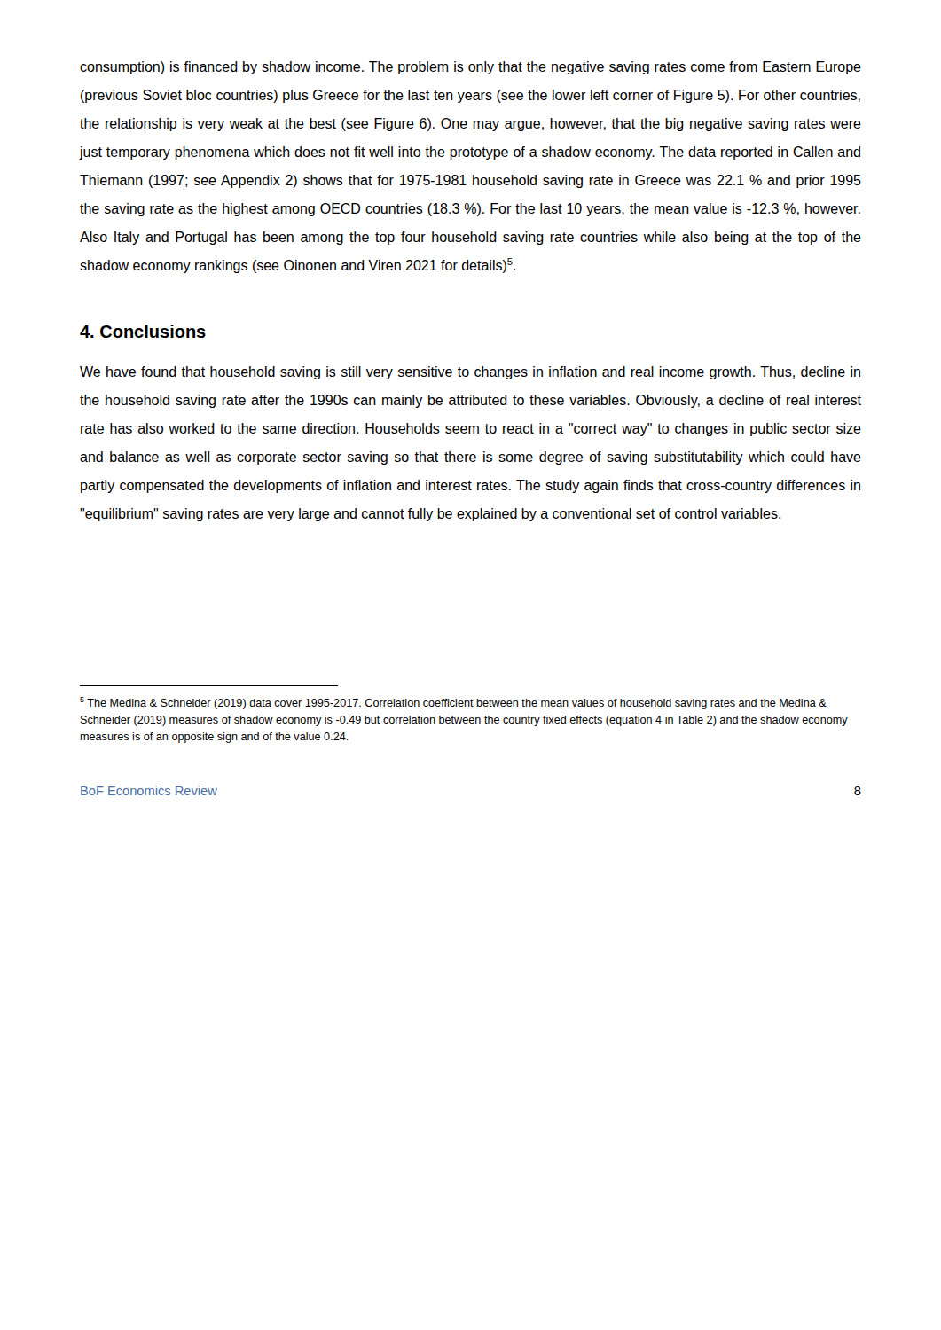consumption) is financed by shadow income. The problem is only that the negative saving rates come from Eastern Europe (previous Soviet bloc countries) plus Greece for the last ten years (see the lower left corner of Figure 5). For other countries, the relationship is very weak at the best (see Figure 6). One may argue, however, that the big negative saving rates were just temporary phenomena which does not fit well into the prototype of a shadow economy. The data reported in Callen and Thiemann (1997; see Appendix 2) shows that for 1975-1981 household saving rate in Greece was 22.1 % and prior 1995 the saving rate as the highest among OECD countries (18.3 %). For the last 10 years, the mean value is -12.3 %, however. Also Italy and Portugal has been among the top four household saving rate countries while also being at the top of the shadow economy rankings (see Oinonen and Viren 2021 for details)5.
4. Conclusions
We have found that household saving is still very sensitive to changes in inflation and real income growth. Thus, decline in the household saving rate after the 1990s can mainly be attributed to these variables. Obviously, a decline of real interest rate has also worked to the same direction. Households seem to react in a "correct way" to changes in public sector size and balance as well as corporate sector saving so that there is some degree of saving substitutability which could have partly compensated the developments of inflation and interest rates. The study again finds that cross-country differences in "equilibrium" saving rates are very large and cannot fully be explained by a conventional set of control variables.
5 The Medina & Schneider (2019) data cover 1995-2017. Correlation coefficient between the mean values of household saving rates and the Medina & Schneider (2019) measures of shadow economy is -0.49 but correlation between the country fixed effects (equation 4 in Table 2) and the shadow economy measures is of an opposite sign and of the value 0.24.
BoF Economics Review 8